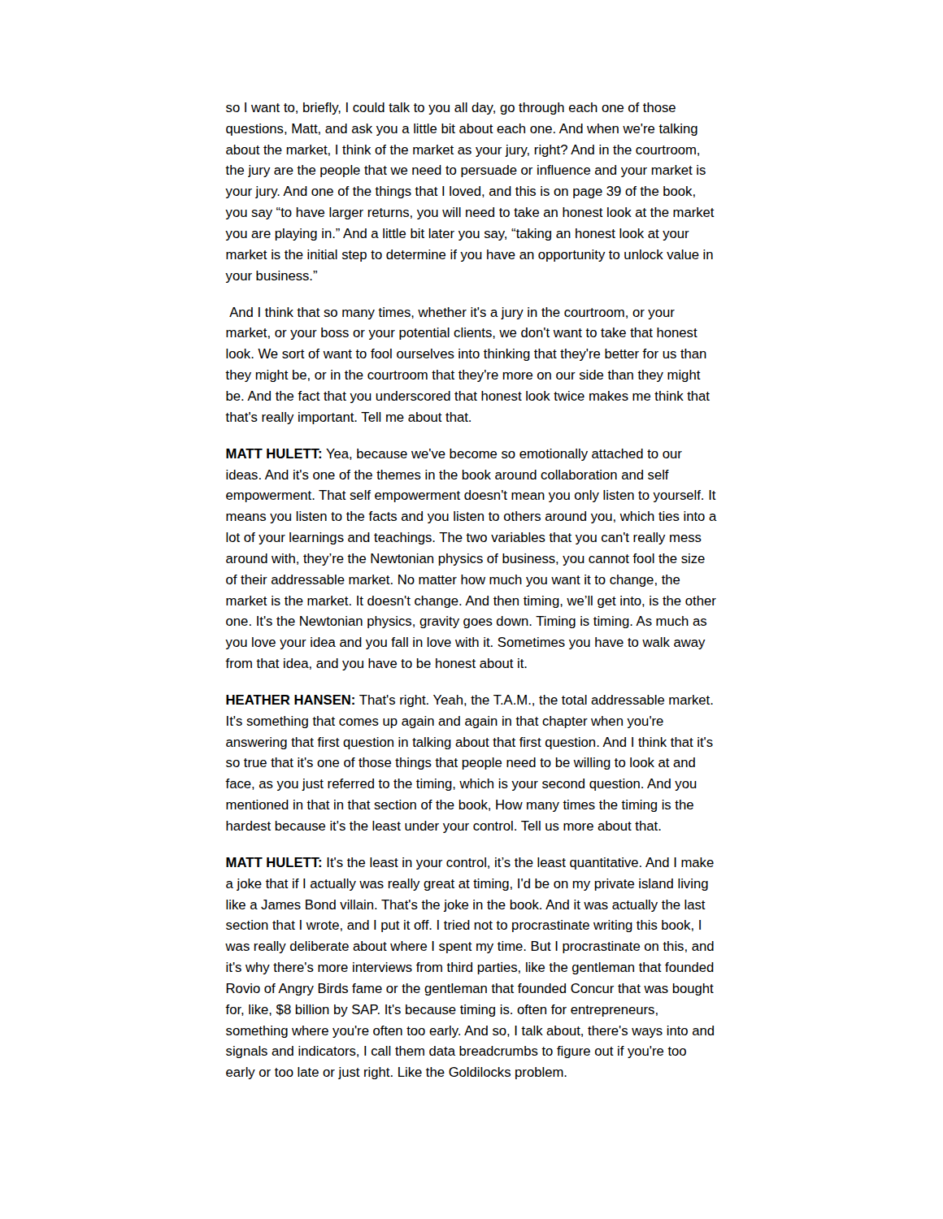so I want to, briefly, I could talk to you all day, go through each one of those questions, Matt, and ask you a little bit about each one. And when we're talking about the market, I think of the market as your jury, right? And in the courtroom, the jury are the people that we need to persuade or influence and your market is your jury. And one of the things that I loved, and this is on page 39 of the book, you say “to have larger returns, you will need to take an honest look at the market you are playing in.” And a little bit later you say, “taking an honest look at your market is the initial step to determine if you have an opportunity to unlock value in your business.”
And I think that so many times, whether it's a jury in the courtroom, or your market, or your boss or your potential clients, we don't want to take that honest look. We sort of want to fool ourselves into thinking that they're better for us than they might be, or in the courtroom that they're more on our side than they might be. And the fact that you underscored that honest look twice makes me think that that's really important. Tell me about that.
MATT HULETT: Yea, because we've become so emotionally attached to our ideas. And it's one of the themes in the book around collaboration and self empowerment. That self empowerment doesn't mean you only listen to yourself. It means you listen to the facts and you listen to others around you, which ties into a lot of your learnings and teachings. The two variables that you can't really mess around with, they’re the Newtonian physics of business, you cannot fool the size of their addressable market. No matter how much you want it to change, the market is the market. It doesn't change. And then timing, we’ll get into, is the other one. It's the Newtonian physics, gravity goes down. Timing is timing. As much as you love your idea and you fall in love with it. Sometimes you have to walk away from that idea, and you have to be honest about it.
HEATHER HANSEN: That's right. Yeah, the T.A.M., the total addressable market. It's something that comes up again and again in that chapter when you're answering that first question in talking about that first question. And I think that it's so true that it's one of those things that people need to be willing to look at and face, as you just referred to the timing, which is your second question. And you mentioned in that in that section of the book, How many times the timing is the hardest because it's the least under your control. Tell us more about that.
MATT HULETT: It's the least in your control, it’s the least quantitative. And I make a joke that if I actually was really great at timing, I'd be on my private island living like a James Bond villain. That's the joke in the book. And it was actually the last section that I wrote, and I put it off. I tried not to procrastinate writing this book, I was really deliberate about where I spent my time. But I procrastinate on this, and it's why there's more interviews from third parties, like the gentleman that founded Rovio of Angry Birds fame or the gentleman that founded Concur that was bought for, like, $8 billion by SAP. It's because timing is. often for entrepreneurs, something where you're often too early. And so, I talk about, there's ways into and signals and indicators, I call them data breadcrumbs to figure out if you're too early or too late or just right. Like the Goldilocks problem.